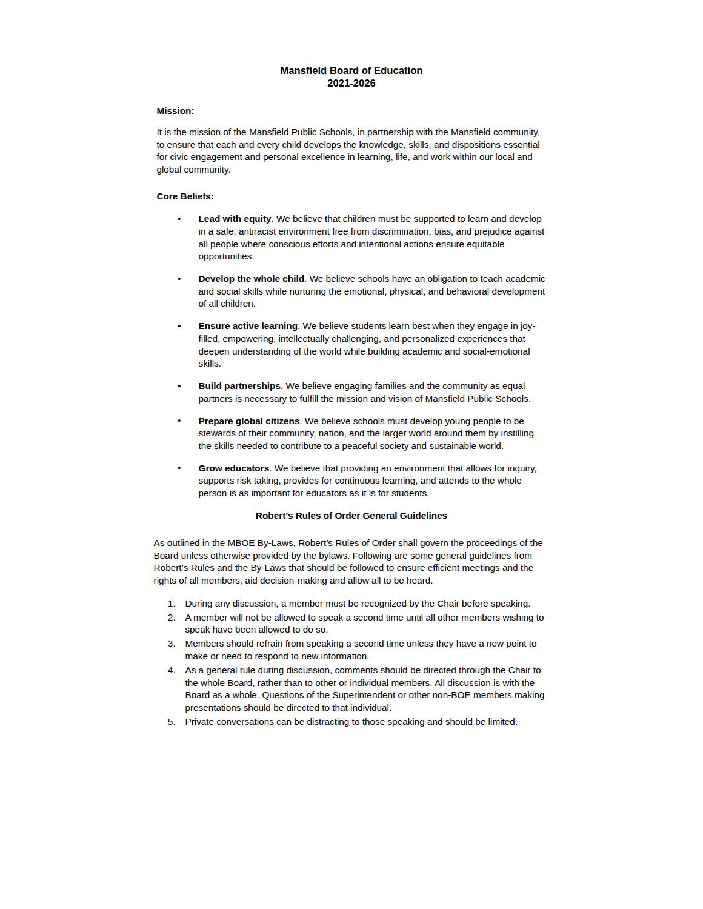Mansfield Board of Education
2021-2026
Mission:
It is the mission of the Mansfield Public Schools, in partnership with the Mansfield community, to ensure that each and every child develops the knowledge, skills, and dispositions essential for civic engagement and personal excellence in learning, life, and work within our local and global community.
Core Beliefs:
Lead with equity. We believe that children must be supported to learn and develop in a safe, antiracist environment free from discrimination, bias, and prejudice against all people where conscious efforts and intentional actions ensure equitable opportunities.
Develop the whole child. We believe schools have an obligation to teach academic and social skills while nurturing the emotional, physical, and behavioral development of all children.
Ensure active learning. We believe students learn best when they engage in joy-filled, empowering, intellectually challenging, and personalized experiences that deepen understanding of the world while building academic and social-emotional skills.
Build partnerships. We believe engaging families and the community as equal partners is necessary to fulfill the mission and vision of Mansfield Public Schools.
Prepare global citizens. We believe schools must develop young people to be stewards of their community, nation, and the larger world around them by instilling the skills needed to contribute to a peaceful society and sustainable world.
Grow educators. We believe that providing an environment that allows for inquiry, supports risk taking, provides for continuous learning, and attends to the whole person is as important for educators as it is for students.
Robert’s Rules of Order General Guidelines
As outlined in the MBOE By-Laws, Robert’s Rules of Order shall govern the proceedings of the Board unless otherwise provided by the bylaws. Following are some general guidelines from Robert’s Rules and the By-Laws that should be followed to ensure efficient meetings and the rights of all members, aid decision-making and allow all to be heard.
During any discussion, a member must be recognized by the Chair before speaking.
A member will not be allowed to speak a second time until all other members wishing to speak have been allowed to do so.
Members should refrain from speaking a second time unless they have a new point to make or need to respond to new information.
As a general rule during discussion, comments should be directed through the Chair to the whole Board, rather than to other or individual members. All discussion is with the Board as a whole. Questions of the Superintendent or other non-BOE members making presentations should be directed to that individual.
Private conversations can be distracting to those speaking and should be limited.